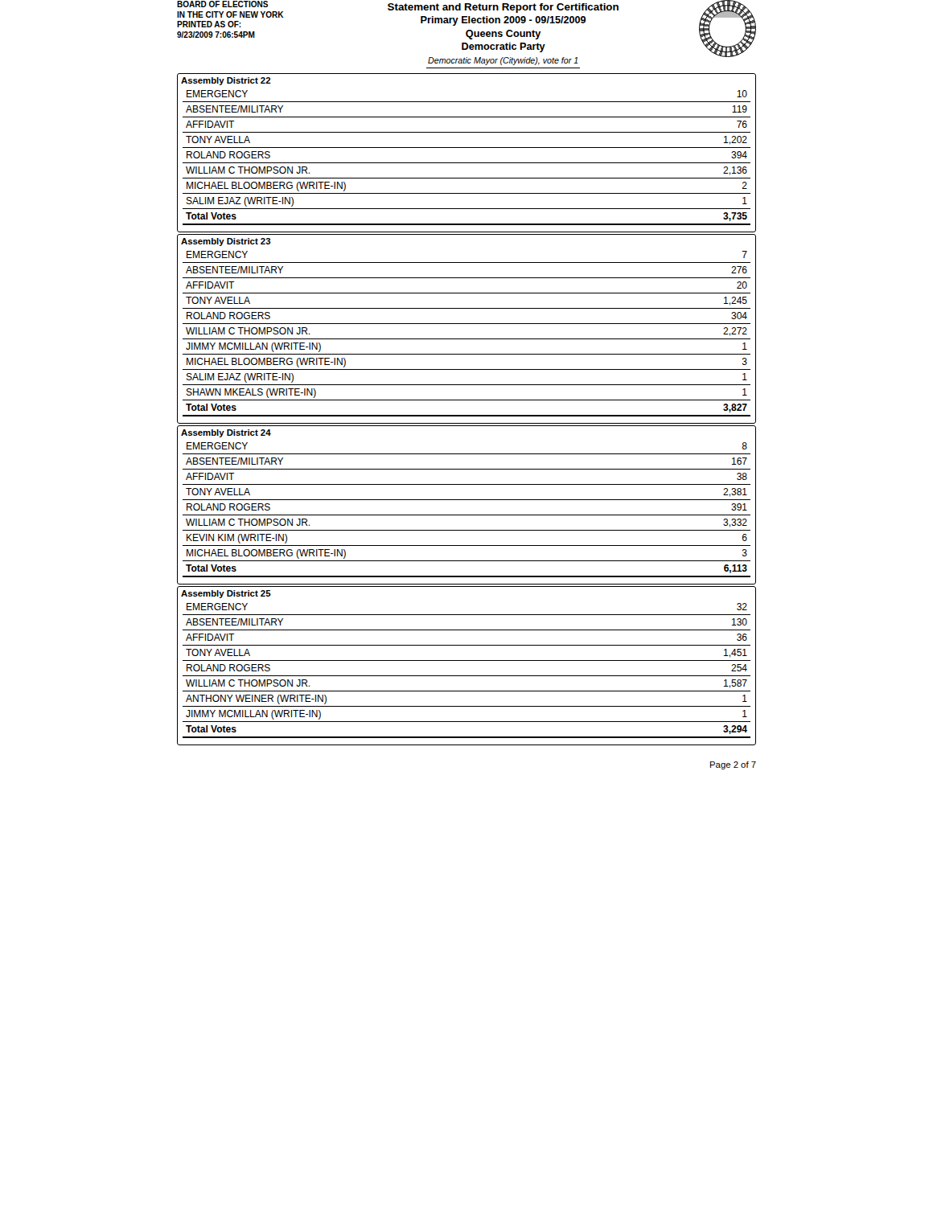BOARD OF ELECTIONS
IN THE CITY OF NEW YORK
PRINTED AS OF:
9/23/2009 7:06:54PM
Statement and Return Report for Certification
Primary Election 2009 - 09/15/2009
Queens County
Democratic Party
Democratic Mayor (Citywide), vote for 1
Assembly District 22
| EMERGENCY | 10 |
| ABSENTEE/MILITARY | 119 |
| AFFIDAVIT | 76 |
| TONY AVELLA | 1,202 |
| ROLAND ROGERS | 394 |
| WILLIAM C THOMPSON JR. | 2,136 |
| MICHAEL BLOOMBERG (WRITE-IN) | 2 |
| SALIM EJAZ (WRITE-IN) | 1 |
| Total Votes | 3,735 |
Assembly District 23
| EMERGENCY | 7 |
| ABSENTEE/MILITARY | 276 |
| AFFIDAVIT | 20 |
| TONY AVELLA | 1,245 |
| ROLAND ROGERS | 304 |
| WILLIAM C THOMPSON JR. | 2,272 |
| JIMMY MCMILLAN (WRITE-IN) | 1 |
| MICHAEL BLOOMBERG (WRITE-IN) | 3 |
| SALIM EJAZ (WRITE-IN) | 1 |
| SHAWN MKEALS (WRITE-IN) | 1 |
| Total Votes | 3,827 |
Assembly District 24
| EMERGENCY | 8 |
| ABSENTEE/MILITARY | 167 |
| AFFIDAVIT | 38 |
| TONY AVELLA | 2,381 |
| ROLAND ROGERS | 391 |
| WILLIAM C THOMPSON JR. | 3,332 |
| KEVIN KIM (WRITE-IN) | 6 |
| MICHAEL BLOOMBERG (WRITE-IN) | 3 |
| Total Votes | 6,113 |
Assembly District 25
| EMERGENCY | 32 |
| ABSENTEE/MILITARY | 130 |
| AFFIDAVIT | 36 |
| TONY AVELLA | 1,451 |
| ROLAND ROGERS | 254 |
| WILLIAM C THOMPSON JR. | 1,587 |
| ANTHONY WEINER (WRITE-IN) | 1 |
| JIMMY MCMILLAN (WRITE-IN) | 1 |
| Total Votes | 3,294 |
Page 2 of 7